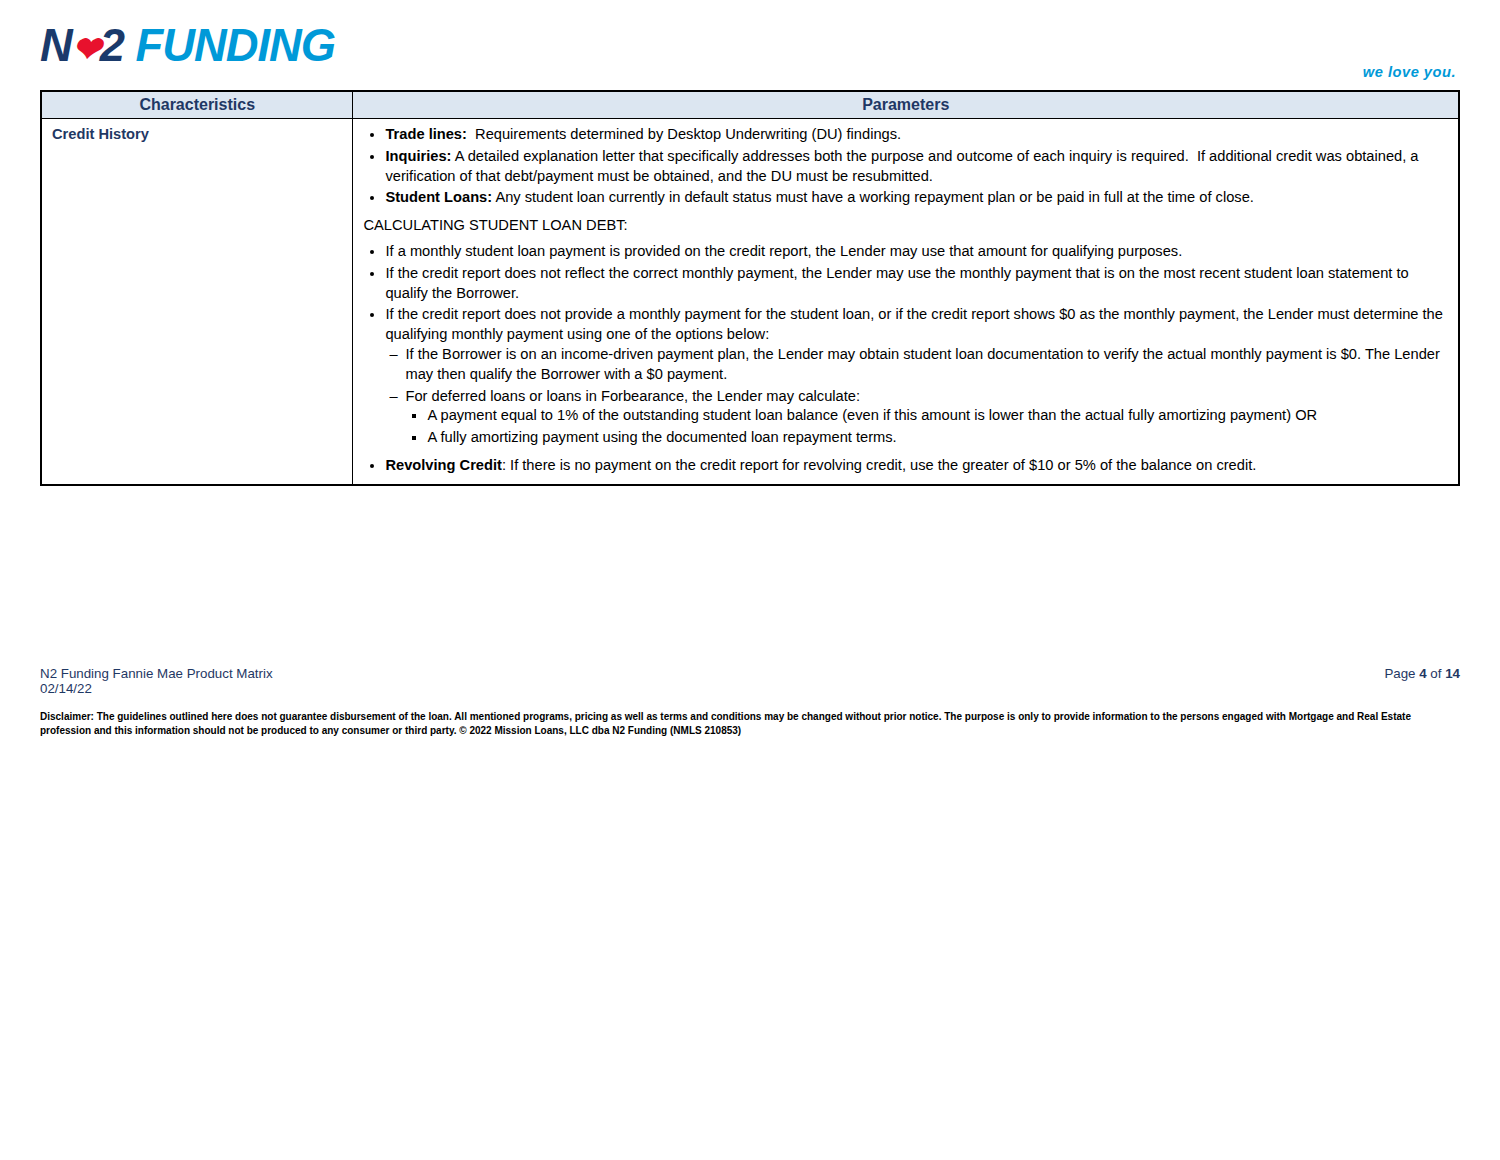N❤2 FUNDING
we love you.
| Characteristics | Parameters |
| --- | --- |
| Credit History | Trade lines: Requirements determined by Desktop Underwriting (DU) findings. Inquiries: A detailed explanation letter that specifically addresses both the purpose and outcome of each inquiry is required. If additional credit was obtained, a verification of that debt/payment must be obtained, and the DU must be resubmitted. Student Loans: Any student loan currently in default status must have a working repayment plan or be paid in full at the time of close. CALCULATING STUDENT LOAN DEBT: If a monthly student loan payment is provided on the credit report, the Lender may use that amount for qualifying purposes. If the credit report does not reflect the correct monthly payment, the Lender may use the monthly payment that is on the most recent student loan statement to qualify the Borrower. If the credit report does not provide a monthly payment for the student loan, or if the credit report shows $0 as the monthly payment, the Lender must determine the qualifying monthly payment using one of the options below: If the Borrower is on an income-driven payment plan, the Lender may obtain student loan documentation to verify the actual monthly payment is $0. The Lender may then qualify the Borrower with a $0 payment. For deferred loans or loans in Forbearance, the Lender may calculate: A payment equal to 1% of the outstanding student loan balance (even if this amount is lower than the actual fully amortizing payment) OR A fully amortizing payment using the documented loan repayment terms. Revolving Credit : If there is no payment on the credit report for revolving credit, use the greater of $10 or 5% of the balance on credit. |
N2 Funding Fannie Mae Product Matrix
02/14/22
Page 4 of 14
Disclaimer: The guidelines outlined here does not guarantee disbursement of the loan. All mentioned programs, pricing as well as terms and conditions may be changed without prior notice. The purpose is only to provide information to the persons engaged with Mortgage and Real Estate profession and this information should not be produced to any consumer or third party. © 2022 Mission Loans, LLC dba N2 Funding (NMLS 210853)